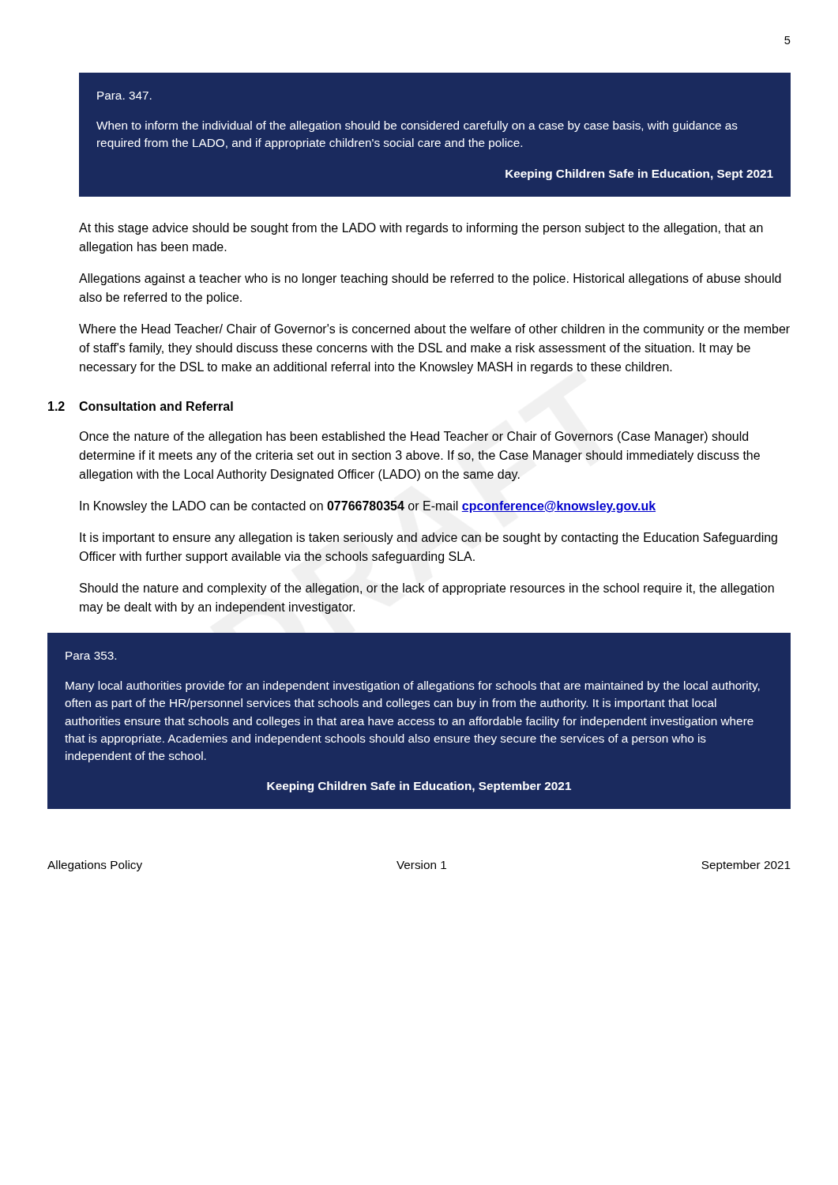DRAFT
5
Para. 347.
When to inform the individual of the allegation should be considered carefully on a case by case basis, with guidance as required from the LADO, and if appropriate children's social care and the police.
Keeping Children Safe in Education, Sept 2021
At this stage advice should be sought from the LADO with regards to informing the person subject to the allegation, that an allegation has been made.
Allegations against a teacher who is no longer teaching should be referred to the police. Historical allegations of abuse should also be referred to the police.
Where the Head Teacher/ Chair of Governor's is concerned about the welfare of other children in the community or the member of staff's family, they should discuss these concerns with the DSL and make a risk assessment of the situation. It may be necessary for the DSL to make an additional referral into the Knowsley MASH in regards to these children.
1.2 Consultation and Referral
Once the nature of the allegation has been established the Head Teacher or Chair of Governors (Case Manager) should determine if it meets any of the criteria set out in section 3 above. If so, the Case Manager should immediately discuss the allegation with the Local Authority Designated Officer (LADO) on the same day.
In Knowsley the LADO can be contacted on 07766780354 or E-mail cpconference@knowsley.gov.uk
It is important to ensure any allegation is taken seriously and advice can be sought by contacting the Education Safeguarding Officer with further support available via the schools safeguarding SLA.
Should the nature and complexity of the allegation, or the lack of appropriate resources in the school require it, the allegation may be dealt with by an independent investigator.
Para 353.
Many local authorities provide for an independent investigation of allegations for schools that are maintained by the local authority, often as part of the HR/personnel services that schools and colleges can buy in from the authority. It is important that local authorities ensure that schools and colleges in that area have access to an affordable facility for independent investigation where that is appropriate. Academies and independent schools should also ensure they secure the services of a person who is independent of the school.
Keeping Children Safe in Education, September 2021
Allegations Policy Version 1 September 2021